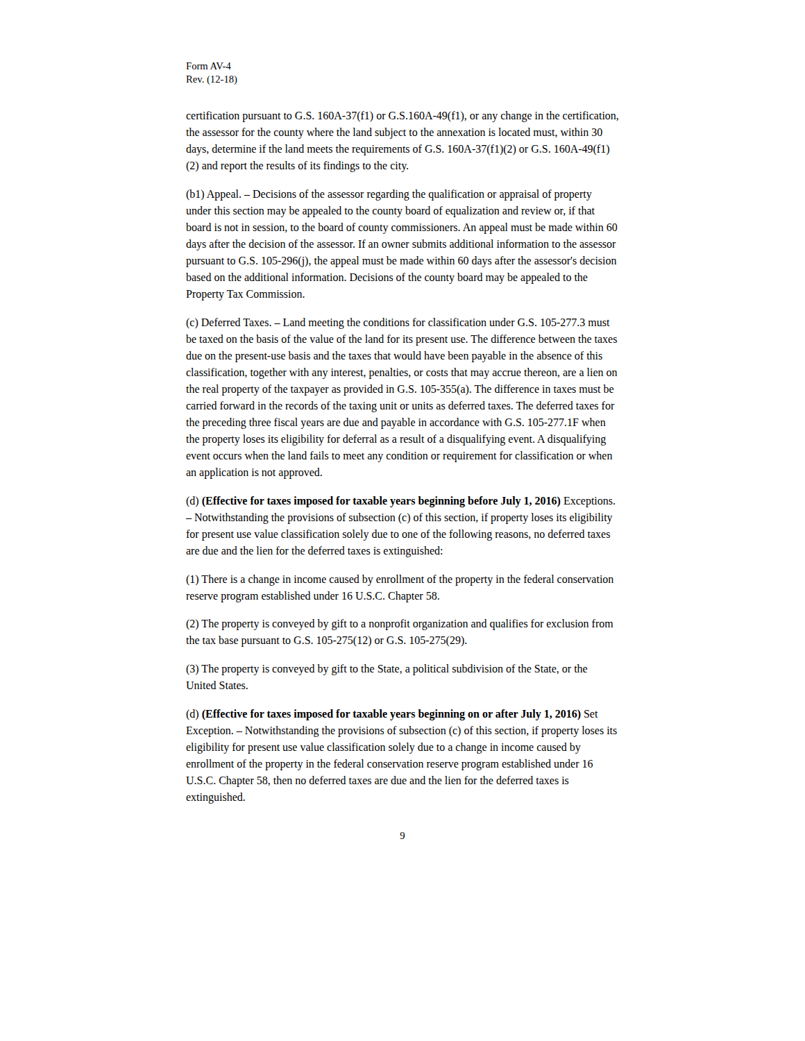Form AV-4
Rev. (12-18)
certification pursuant to G.S. 160A-37(f1) or G.S.160A-49(f1), or any change in the certification, the assessor for the county where the land subject to the annexation is located must, within 30 days, determine if the land meets the requirements of G.S. 160A-37(f1)(2) or G.S. 160A-49(f1)(2) and report the results of its findings to the city.
(b1) Appeal. – Decisions of the assessor regarding the qualification or appraisal of property under this section may be appealed to the county board of equalization and review or, if that board is not in session, to the board of county commissioners. An appeal must be made within 60 days after the decision of the assessor. If an owner submits additional information to the assessor pursuant to G.S. 105-296(j), the appeal must be made within 60 days after the assessor's decision based on the additional information. Decisions of the county board may be appealed to the Property Tax Commission.
(c) Deferred Taxes. – Land meeting the conditions for classification under G.S. 105-277.3 must be taxed on the basis of the value of the land for its present use. The difference between the taxes due on the present-use basis and the taxes that would have been payable in the absence of this classification, together with any interest, penalties, or costs that may accrue thereon, are a lien on the real property of the taxpayer as provided in G.S. 105-355(a). The difference in taxes must be carried forward in the records of the taxing unit or units as deferred taxes. The deferred taxes for the preceding three fiscal years are due and payable in accordance with G.S. 105-277.1F when the property loses its eligibility for deferral as a result of a disqualifying event. A disqualifying event occurs when the land fails to meet any condition or requirement for classification or when an application is not approved.
(d) (Effective for taxes imposed for taxable years beginning before July 1, 2016) Exceptions. – Notwithstanding the provisions of subsection (c) of this section, if property loses its eligibility for present use value classification solely due to one of the following reasons, no deferred taxes are due and the lien for the deferred taxes is extinguished:
(1) There is a change in income caused by enrollment of the property in the federal conservation reserve program established under 16 U.S.C. Chapter 58.
(2) The property is conveyed by gift to a nonprofit organization and qualifies for exclusion from the tax base pursuant to G.S. 105-275(12) or G.S. 105-275(29).
(3) The property is conveyed by gift to the State, a political subdivision of the State, or the United States.
(d) (Effective for taxes imposed for taxable years beginning on or after July 1, 2016) Set Exception. – Notwithstanding the provisions of subsection (c) of this section, if property loses its eligibility for present use value classification solely due to a change in income caused by enrollment of the property in the federal conservation reserve program established under 16 U.S.C. Chapter 58, then no deferred taxes are due and the lien for the deferred taxes is extinguished.
9